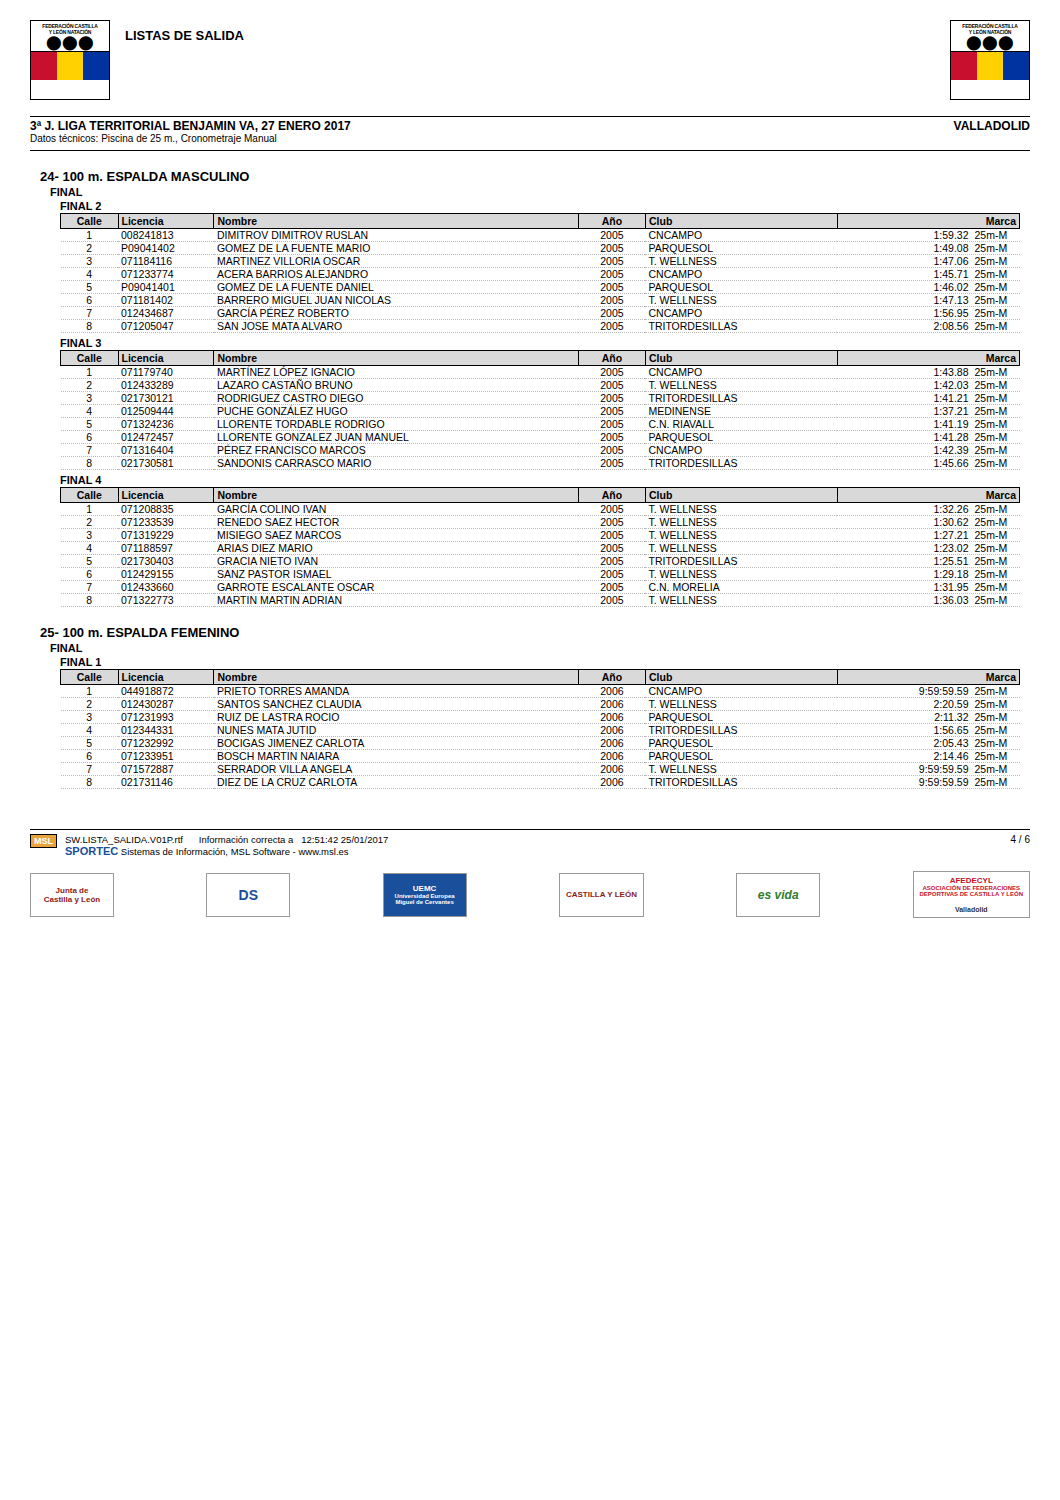FEDERACIÓN CASTILLA
Y LEÓN NATACIÓN
⬤⬤⬤
FEDERACIÓN CASTILLA
Y LEÓN NATACIÓN
⬤⬤⬤
LISTAS DE SALIDA
3ª J. LIGA TERRITORIAL BENJAMIN VA, 27 ENERO 2017 VALLADOLID
Datos técnicos: Piscina de 25 m., Cronometraje Manual
24- 100 m. ESPALDA MASCULINO
FINAL
FINAL 2
| Calle | Licencia | Nombre | Año | Club | Marca |
| --- | --- | --- | --- | --- | --- |
| 1 | 008241813 | DIMITROV DIMITROV RUSLAN | 2005 | CNCAMPO | 1:59.32 25m-M |
| 2 | P09041402 | GOMEZ DE LA FUENTE MARIO | 2005 | PARQUESOL | 1:49.08 25m-M |
| 3 | 071184116 | MARTINEZ VILLORIA OSCAR | 2005 | T. WELLNESS | 1:47.06 25m-M |
| 4 | 071233774 | ACERA BARRIOS ALEJANDRO | 2005 | CNCAMPO | 1:45.71 25m-M |
| 5 | P09041401 | GOMEZ DE LA FUENTE DANIEL | 2005 | PARQUESOL | 1:46.02 25m-M |
| 6 | 071181402 | BARRERO MIGUEL JUAN NICOLAS | 2005 | T. WELLNESS | 1:47.13 25m-M |
| 7 | 012434687 | GARCÍA PÉREZ ROBERTO | 2005 | CNCAMPO | 1:56.95 25m-M |
| 8 | 071205047 | SAN JOSE MATA ALVARO | 2005 | TRITORDESILLAS | 2:08.56 25m-M |
FINAL 3
| Calle | Licencia | Nombre | Año | Club | Marca |
| --- | --- | --- | --- | --- | --- |
| 1 | 071179740 | MARTÍNEZ LÓPEZ IGNACIO | 2005 | CNCAMPO | 1:43.88 25m-M |
| 2 | 012433289 | LAZARO CASTAÑO BRUNO | 2005 | T. WELLNESS | 1:42.03 25m-M |
| 3 | 021730121 | RODRIGUEZ CASTRO DIEGO | 2005 | TRITORDESILLAS | 1:41.21 25m-M |
| 4 | 012509444 | PUCHE GONZÁLEZ HUGO | 2005 | MEDINENSE | 1:37.21 25m-M |
| 5 | 071324236 | LLORENTE TORDABLE RODRIGO | 2005 | C.N. RIAVALL | 1:41.19 25m-M |
| 6 | 012472457 | LLORENTE GONZALEZ JUAN MANUEL | 2005 | PARQUESOL | 1:41.28 25m-M |
| 7 | 071316404 | PÉREZ FRANCISCO MARCOS | 2005 | CNCAMPO | 1:42.39 25m-M |
| 8 | 021730581 | SANDONIS CARRASCO MARIO | 2005 | TRITORDESILLAS | 1:45.66 25m-M |
FINAL 4
| Calle | Licencia | Nombre | Año | Club | Marca |
| --- | --- | --- | --- | --- | --- |
| 1 | 071208835 | GARCÍA COLINO IVAN | 2005 | T. WELLNESS | 1:32.26 25m-M |
| 2 | 071233539 | RENEDO SAEZ HECTOR | 2005 | T. WELLNESS | 1:30.62 25m-M |
| 3 | 071319229 | MISIEGO SAEZ MARCOS | 2005 | T. WELLNESS | 1:27.21 25m-M |
| 4 | 071188597 | ARIAS DIEZ MARIO | 2005 | T. WELLNESS | 1:23.02 25m-M |
| 5 | 021730403 | GRACIA NIETO IVAN | 2005 | TRITORDESILLAS | 1:25.51 25m-M |
| 6 | 012429155 | SANZ PASTOR ISMAEL | 2005 | T. WELLNESS | 1:29.18 25m-M |
| 7 | 012433660 | GARROTE ESCALANTE OSCAR | 2005 | C.N. MORELIA | 1:31.95 25m-M |
| 8 | 071322773 | MARTIN MARTIN ADRIAN | 2005 | T. WELLNESS | 1:36.03 25m-M |
25- 100 m. ESPALDA FEMENINO
FINAL
FINAL 1
| Calle | Licencia | Nombre | Año | Club | Marca |
| --- | --- | --- | --- | --- | --- |
| 1 | 044918872 | PRIETO TORRES AMANDA | 2006 | CNCAMPO | 9:59:59.59 25m-M |
| 2 | 012430287 | SANTOS SANCHEZ CLAUDIA | 2006 | T. WELLNESS | 2:20.59 25m-M |
| 3 | 071231993 | RUIZ DE LASTRA ROCIO | 2006 | PARQUESOL | 2:11.32 25m-M |
| 4 | 012344331 | NUNES MATA JUTID | 2006 | TRITORDESILLAS | 1:56.65 25m-M |
| 5 | 071232992 | BOCIGAS JIMENEZ CARLOTA | 2006 | PARQUESOL | 2:05.43 25m-M |
| 6 | 071233951 | BOSCH MARTIN NAIARA | 2006 | PARQUESOL | 2:14.46 25m-M |
| 7 | 071572887 | SERRADOR VILLA ANGELA | 2006 | T. WELLNESS | 9:59:59.59 25m-M |
| 8 | 021731146 | DIEZ DE LA CRUZ CARLOTA | 2006 | TRITORDESILLAS | 9:59:59.59 25m-M |
4 / 6
MSL
SW.LISTA_SALIDA.V01P.rtf Información correcta a 12:51:42 25/01/2017
SPORTEC Sistemas de Información, MSL Software - www.msl.es
Junta de
Castilla y León
DS
UEMC
Universidad Europea
Miguel de Cervantes
CASTILLA Y LEÓN
es vida
AFEDECYL
ASOCIACIÓN DE FEDERACIONES
DEPORTIVAS DE CASTILLA Y LEÓN
Valladolid